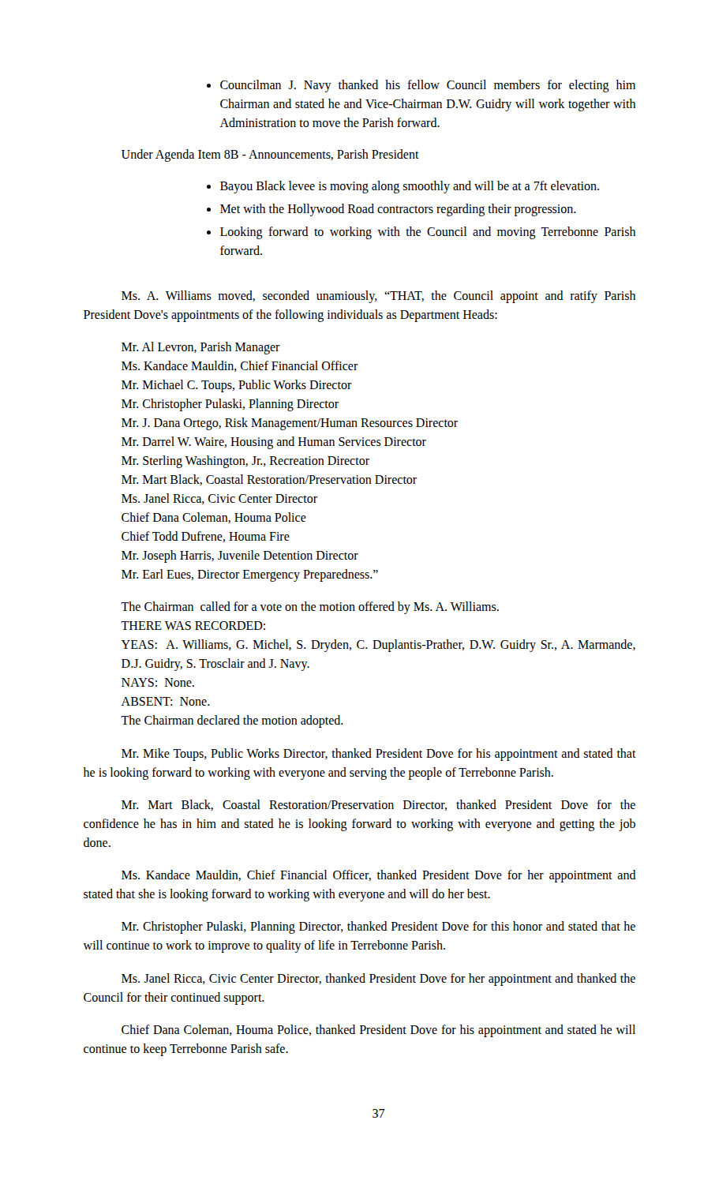Councilman J. Navy thanked his fellow Council members for electing him Chairman and stated he and Vice-Chairman D.W. Guidry will work together with Administration to move the Parish forward.
Under Agenda Item 8B - Announcements, Parish President
Bayou Black levee is moving along smoothly and will be at a 7ft elevation.
Met with the Hollywood Road contractors regarding their progression.
Looking forward to working with the Council and moving Terrebonne Parish forward.
Ms. A. Williams moved, seconded unamiously, “THAT, the Council appoint and ratify Parish President Dove's appointments of the following individuals as Department Heads:
Mr. Al Levron, Parish Manager
Ms. Kandace Mauldin, Chief Financial Officer
Mr. Michael C. Toups, Public Works Director
Mr. Christopher Pulaski, Planning Director
Mr. J. Dana Ortego, Risk Management/Human Resources Director
Mr. Darrel W. Waire, Housing and Human Services Director
Mr. Sterling Washington, Jr., Recreation Director
Mr. Mart Black, Coastal Restoration/Preservation Director
Ms. Janel Ricca, Civic Center Director
Chief Dana Coleman, Houma Police
Chief Todd Dufrene, Houma Fire
Mr. Joseph Harris, Juvenile Detention Director
Mr. Earl Eues, Director Emergency Preparedness.”
The Chairman called for a vote on the motion offered by Ms. A. Williams.
THERE WAS RECORDED:
YEAS: A. Williams, G. Michel, S. Dryden, C. Duplantis-Prather, D.W. Guidry Sr., A. Marmande, D.J. Guidry, S. Trosclair and J. Navy.
NAYS: None.
ABSENT: None.
The Chairman declared the motion adopted.
Mr. Mike Toups, Public Works Director, thanked President Dove for his appointment and stated that he is looking forward to working with everyone and serving the people of Terrebonne Parish.
Mr. Mart Black, Coastal Restoration/Preservation Director, thanked President Dove for the confidence he has in him and stated he is looking forward to working with everyone and getting the job done.
Ms. Kandace Mauldin, Chief Financial Officer, thanked President Dove for her appointment and stated that she is looking forward to working with everyone and will do her best.
Mr. Christopher Pulaski, Planning Director, thanked President Dove for this honor and stated that he will continue to work to improve to quality of life in Terrebonne Parish.
Ms. Janel Ricca, Civic Center Director, thanked President Dove for her appointment and thanked the Council for their continued support.
Chief Dana Coleman, Houma Police, thanked President Dove for his appointment and stated he will continue to keep Terrebonne Parish safe.
37